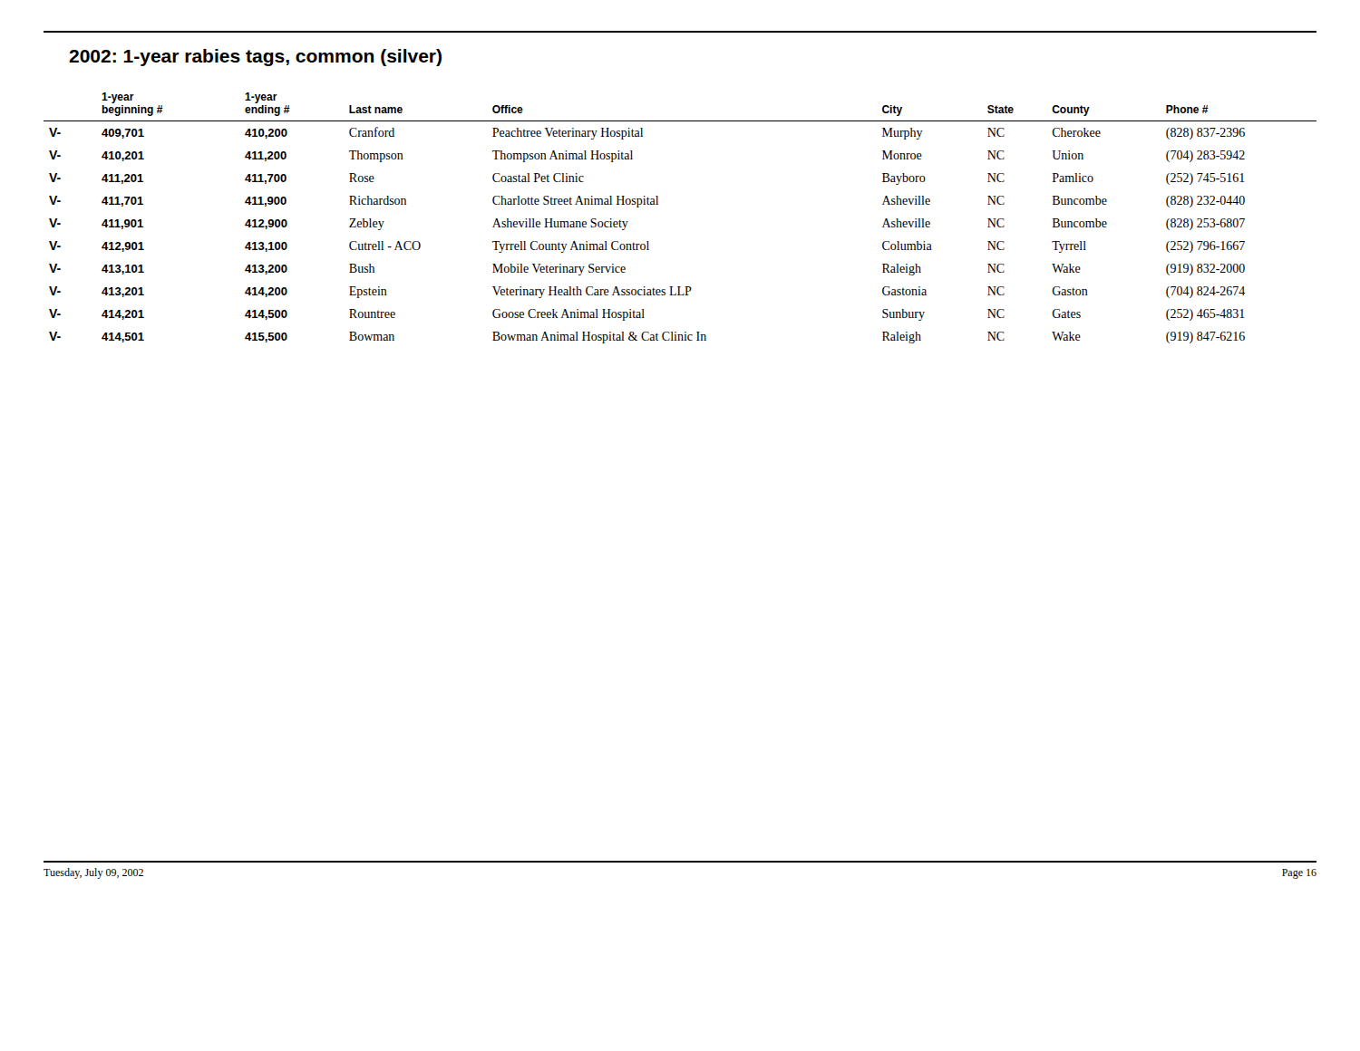2002: 1-year rabies tags, common (silver)
| | 1-year beginning # | 1-year ending # | Last name | Office | City | State | County | Phone # |
| --- | --- | --- | --- | --- | --- | --- | --- | --- |
| V- | 409,701 | 410,200 | Cranford | Peachtree Veterinary Hospital | Murphy | NC | Cherokee | (828) 837-2396 |
| V- | 410,201 | 411,200 | Thompson | Thompson Animal Hospital | Monroe | NC | Union | (704) 283-5942 |
| V- | 411,201 | 411,700 | Rose | Coastal Pet Clinic | Bayboro | NC | Pamlico | (252) 745-5161 |
| V- | 411,701 | 411,900 | Richardson | Charlotte Street Animal Hospital | Asheville | NC | Buncombe | (828) 232-0440 |
| V- | 411,901 | 412,900 | Zebley | Asheville Humane Society | Asheville | NC | Buncombe | (828) 253-6807 |
| V- | 412,901 | 413,100 | Cutrell - ACO | Tyrrell County Animal Control | Columbia | NC | Tyrrell | (252) 796-1667 |
| V- | 413,101 | 413,200 | Bush | Mobile Veterinary Service | Raleigh | NC | Wake | (919) 832-2000 |
| V- | 413,201 | 414,200 | Epstein | Veterinary Health Care Associates LLP | Gastonia | NC | Gaston | (704) 824-2674 |
| V- | 414,201 | 414,500 | Rountree | Goose Creek Animal Hospital | Sunbury | NC | Gates | (252) 465-4831 |
| V- | 414,501 | 415,500 | Bowman | Bowman Animal Hospital & Cat Clinic In | Raleigh | NC | Wake | (919) 847-6216 |
Tuesday, July 09, 2002 Page 16